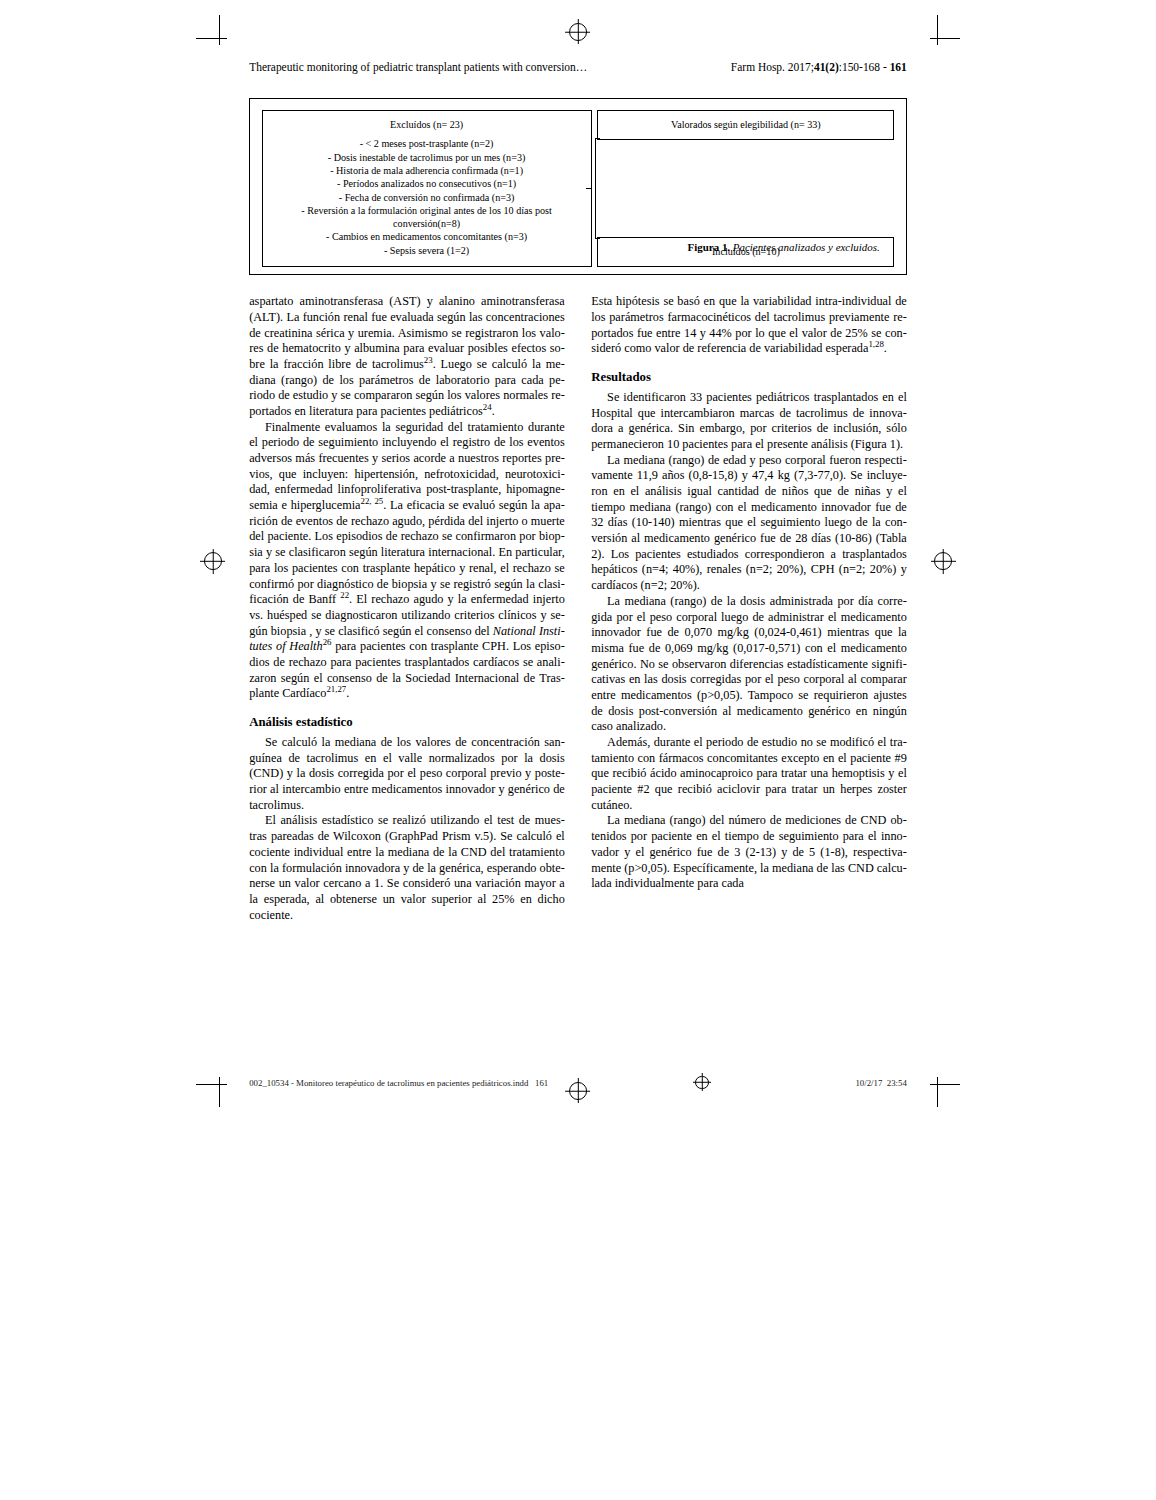Therapeutic monitoring of pediatric transplant patients with conversion…
Farm Hosp. 2017;41(2):150-168 - 161
Excluídos (n= 23)
- < 2 meses post-trasplante (n=2)
- Dosis inestable de tacrolimus por un mes (n=3)
- Historia de mala adherencia confirmada (n=1)
- Períodos analizados no consecutivos (n=1)
- Fecha de conversión no confirmada (n=3)
- Reversión a la formulación original antes de los 10 días post conversión(n=8)
- Cambios en medicamentos concomitantes (n=3)
- Sepsis severa (1=2)
Valorados según elegibilidad (n= 33)
Incluídos (n=10)
Figura 1. Pacientes analizados y excluidos.
aspartato aminotransferasa (AST) y alanino aminotransferasa (ALT). La función renal fue evaluada según las concentraciones de creatinina sérica y uremia. Asimismo se registraron los valores de hematocrito y albumina para evaluar posibles efectos sobre la fracción libre de tacrolimus23. Luego se calculó la mediana (rango) de los parámetros de laboratorio para cada periodo de estudio y se compararon según los valores normales reportados en literatura para pacientes pediátricos24.
Finalmente evaluamos la seguridad del tratamiento durante el periodo de seguimiento incluyendo el registro de los eventos adversos más frecuentes y serios acorde a nuestros reportes previos, que incluyen: hipertensión, nefrotoxicidad, neurotoxicidad, enfermedad linfoproliferativa post-trasplante, hipomagnesemia e hiperglucemia22, 25. La eficacia se evaluó según la aparición de eventos de rechazo agudo, pérdida del injerto o muerte del paciente. Los episodios de rechazo se confirmaron por biopsia y se clasificaron según literatura internacional. En particular, para los pacientes con trasplante hepático y renal, el rechazo se confirmó por diagnóstico de biopsia y se registró según la clasificación de Banff 22. El rechazo agudo y la enfermedad injerto vs. huésped se diagnosticaron utilizando criterios clínicos y según biopsia , y se clasificó según el consenso del National Institutes of Health26 para pacientes con trasplante CPH. Los episodios de rechazo para pacientes trasplantados cardíacos se analizaron según el consenso de la Sociedad Internacional de Trasplante Cardíaco21,27.
Análisis estadístico
Se calculó la mediana de los valores de concentración sanguínea de tacrolimus en el valle normalizados por la dosis (CND) y la dosis corregida por el peso corporal previo y posterior al intercambio entre medicamentos innovador y genérico de tacrolimus.
El análisis estadístico se realizó utilizando el test de muestras pareadas de Wilcoxon (GraphPad Prism v.5). Se calculó el cociente individual entre la mediana de la CND del tratamiento con la formulación innovadora y de la genérica, esperando obtenerse un valor cercano a 1. Se consideró una variación mayor a la esperada, al obtenerse un valor superior al 25% en dicho cociente.
Esta hipótesis se basó en que la variabilidad intra-individual de los parámetros farmacocinéticos del tacrolimus previamente reportados fue entre 14 y 44% por lo que el valor de 25% se consideró como valor de referencia de variabilidad esperada1,28.
Resultados
Se identificaron 33 pacientes pediátricos trasplantados en el Hospital que intercambiaron marcas de tacrolimus de innovadora a genérica. Sin embargo, por criterios de inclusión, sólo permanecieron 10 pacientes para el presente análisis (Figura 1).
La mediana (rango) de edad y peso corporal fueron respectivamente 11,9 años (0,8-15,8) y 47,4 kg (7,3-77,0). Se incluyeron en el análisis igual cantidad de niños que de niñas y el tiempo mediana (rango) con el medicamento innovador fue de 32 días (10-140) mientras que el seguimiento luego de la conversión al medicamento genérico fue de 28 días (10-86) (Tabla 2). Los pacientes estudiados correspondieron a trasplantados hepáticos (n=4; 40%), renales (n=2; 20%), CPH (n=2; 20%) y cardíacos (n=2; 20%).
La mediana (rango) de la dosis administrada por día corregida por el peso corporal luego de administrar el medicamento innovador fue de 0,070 mg/kg (0,024-0,461) mientras que la misma fue de 0,069 mg/kg (0,017-0,571) con el medicamento genérico. No se observaron diferencias estadísticamente significativas en las dosis corregidas por el peso corporal al comparar entre medicamentos (p>0,05). Tampoco se requirieron ajustes de dosis post-conversión al medicamento genérico en ningún caso analizado.
Además, durante el periodo de estudio no se modificó el tratamiento con fármacos concomitantes excepto en el paciente #9 que recibió ácido aminocaproico para tratar una hemoptisis y el paciente #2 que recibió aciclovir para tratar un herpes zoster cutáneo.
La mediana (rango) del número de mediciones de CND obtenidos por paciente en el tiempo de seguimiento para el innovador y el genérico fue de 3 (2-13) y de 5 (1-8), respectivamente (p>0,05). Específicamente, la mediana de las CND calculada individualmente para cada
002_10534 - Monitoreo terapéutico de tacrolimus en pacientes pediátricos.indd 161
10/2/17 23:54